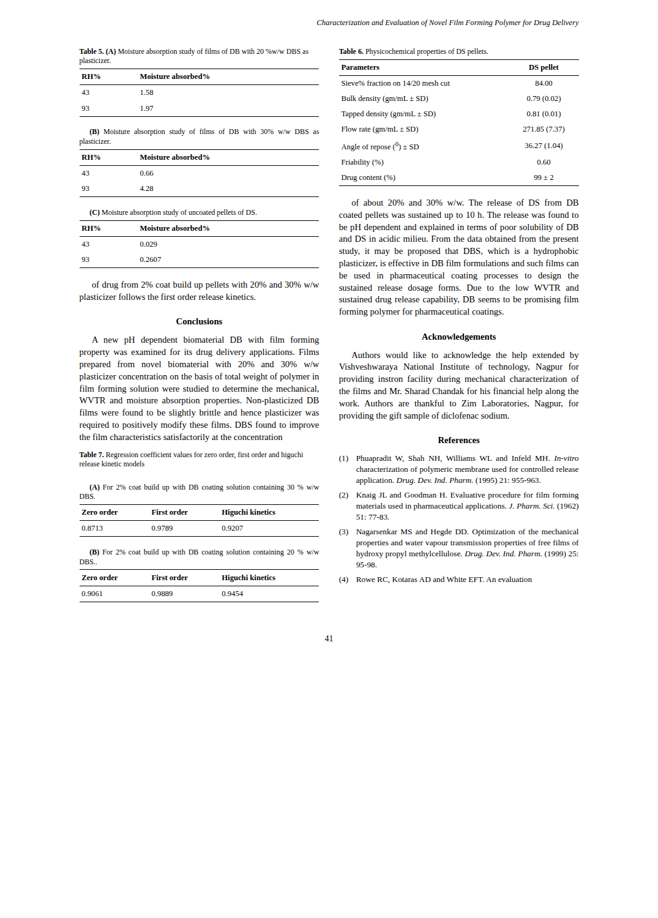Characterization and Evaluation of Novel Film Forming Polymer for Drug Delivery
Table 5. (A) Moisture absorption study of films of DB with 20 %w/w DBS as plasticizer.
| RH% | Moisture absorbed% |
| --- | --- |
| 43 | 1.58 |
| 93 | 1.97 |
(B) Moisture absorption study of films of DB with 30% w/w DBS as plasticizer.
| RH% | Moisture absorbed% |
| --- | --- |
| 43 | 0.66 |
| 93 | 4.28 |
(C) Moisture absorption study of uncoated pellets of DS.
| RH% | Moisture absorbed% |
| --- | --- |
| 43 | 0.029 |
| 93 | 0.2607 |
of drug from 2% coat build up pellets with 20% and 30% w/w plasticizer follows the first order release kinetics.
Conclusions
A new pH dependent biomaterial DB with film forming property was examined for its drug delivery applications. Films prepared from novel biomaterial with 20% and 30% w/w plasticizer concentration on the basis of total weight of polymer in film forming solution were studied to determine the mechanical, WVTR and moisture absorption properties. Non-plasticized DB films were found to be slightly brittle and hence plasticizer was required to positively modify these films. DBS found to improve the film characteristics satisfactorily at the concentration
Table 7. Regression coefficient values for zero order, first order and higuchi release kinetic models
(A) For 2% coat build up with DB coating solution containing 30 % w/w DBS.
| Zero order | First order | Higuchi kinetics |
| --- | --- | --- |
| 0.8713 | 0.9789 | 0.9207 |
(B) For 2% coat build up with DB coating solution containing 20 % w/w DBS..
| Zero order | First order | Higuchi kinetics |
| --- | --- | --- |
| 0.9061 | 0.9889 | 0.9454 |
Table 6. Physicochemical properties of DS pellets.
| Parameters | DS pellet |
| --- | --- |
| Sieve% fraction on 14/20 mesh cut | 84.00 |
| Bulk density (gm/mL ± SD) | 0.79 (0.02) |
| Tapped density (gm/mL ± SD) | 0.81 (0.01) |
| Flow rate (gm/mL ± SD) | 271.85 (7.37) |
| Angle of repose ( 0 ) ± SD | 36.27 (1.04) |
| Friability (%) | 0.60 |
| Drug content (%) | 99 ± 2 |
of about 20% and 30% w/w. The release of DS from DB coated pellets was sustained up to 10 h. The release was found to be pH dependent and explained in terms of poor solubility of DB and DS in acidic milieu. From the data obtained from the present study, it may be proposed that DBS, which is a hydrophobic plasticizer, is effective in DB film formulations and such films can be used in pharmaceutical coating processes to design the sustained release dosage forms. Due to the low WVTR and sustained drug release capability, DB seems to be promising film forming polymer for pharmaceutical coatings.
Acknowledgements
Authors would like to acknowledge the help extended by Vishveshwaraya National Institute of technology, Nagpur for providing instron facility during mechanical characterization of the films and Mr. Sharad Chandak for his financial help along the work. Authors are thankful to Zim Laboratories, Nagpur, for providing the gift sample of diclofenac sodium.
References
(1) Phuapradit W, Shah NH, Williams WL and Infeld MH. In-vitro characterization of polymeric membrane used for controlled release application. Drug. Dev. Ind. Pharm. (1995) 21: 955-963.
(2) Knaig JL and Goodman H. Evaluative procedure for film forming materials used in pharmaceutical applications. J. Pharm. Sci. (1962) 51: 77-83.
(3) Nagarsenkar MS and Hegde DD. Optimization of the mechanical properties and water vapour transmission properties of free films of hydroxy propyl methylcellulose. Drug. Dev. Ind. Pharm. (1999) 25: 95-98.
(4) Rowe RC, Kotaras AD and White EFT. An evaluation
41